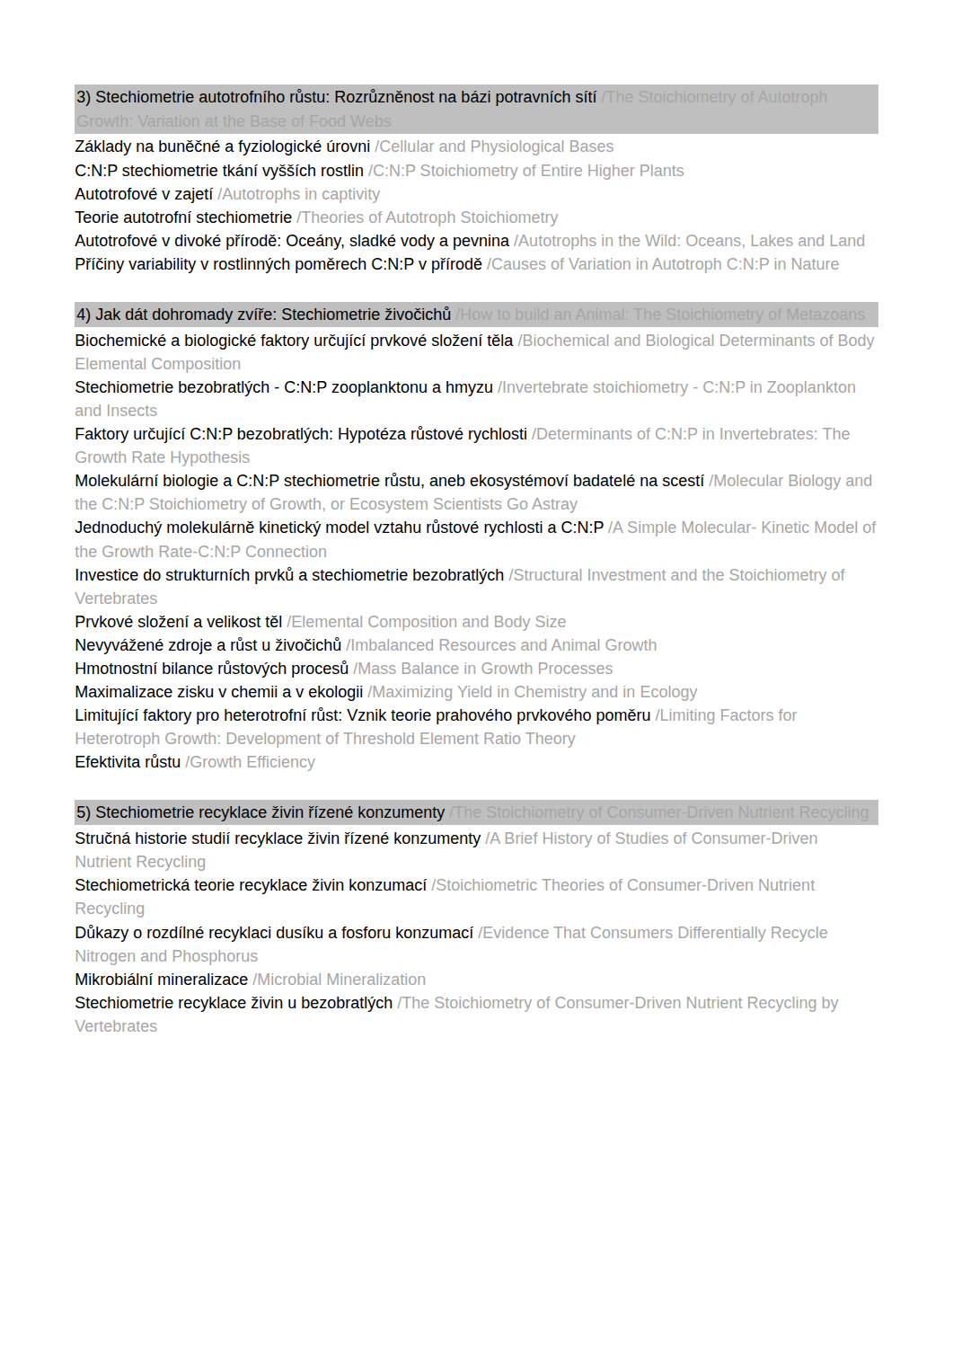3) Stechiometrie autotrofního růstu: Rozrůzněnost na bázi potravních sítí /The Stoichiometry of Autotroph Growth: Variation at the Base of Food Webs
Základy na buněčné a fyziologické úrovni /Cellular and Physiological Bases
C:N:P stechiometrie tkání vyšších rostlin /C:N:P Stoichiometry of Entire Higher Plants
Autotrofové v zajetí /Autotrophs in captivity
Teorie autotrofní stechiometrie /Theories of Autotroph Stoichiometry
Autotrofové v divoké přírodě: Oceány, sladké vody a pevnina /Autotrophs in the Wild: Oceans, Lakes and Land
Příčiny variability v rostlinných poměrech C:N:P v přírodě /Causes of Variation in Autotroph C:N:P in Nature
4) Jak dát dohromady zvíře: Stechiometrie živočichů /How to build an Animal: The Stoichiometry of Metazoans
Biochemické a biologické faktory určující prvkové složení těla /Biochemical and Biological Determinants of Body Elemental Composition
Stechiometrie bezobratlých - C:N:P zooplanktonu a hmyzu /Invertebrate stoichiometry - C:N:P in Zooplankton and Insects
Faktory určující C:N:P bezobratlých: Hypotéza růstové rychlosti /Determinants of C:N:P in Invertebrates: The Growth Rate Hypothesis
Molekulární biologie a C:N:P stechiometrie růstu, aneb ekosystémoví badatelé na scestí /Molecular Biology and the C:N:P Stoichiometry of Growth, or Ecosystem Scientists Go Astray
Jednoduchý molekulárně kinetický model vztahu růstové rychlosti a C:N:P /A Simple Molecular- Kinetic Model of the Growth Rate-C:N:P Connection
Investice do strukturních prvků a stechiometrie bezobratlých /Structural Investment and the Stoichiometry of Vertebrates
Prvkové složení a velikost těl /Elemental Composition and Body Size
Nevyvážené zdroje a růst u živočichů /Imbalanced Resources and Animal Growth
Hmotnostní bilance růstových procesů /Mass Balance in Growth Processes
Maximalizace zisku v chemii a v ekologii /Maximizing Yield in Chemistry and in Ecology
Limitující faktory pro heterotrofní růst: Vznik teorie prahového prvkového poměru /Limiting Factors for Heterotroph Growth: Development of Threshold Element Ratio Theory
Efektivita růstu /Growth Efficiency
5) Stechiometrie recyklace živin řízené konzumenty /The Stoichiometry of Consumer-Driven Nutrient Recycling
Stručná historie studií recyklace živin řízené konzumenty /A Brief History of Studies of Consumer-Driven Nutrient Recycling
Stechiometrická teorie recyklace živin konzumací /Stoichiometric Theories of Consumer-Driven Nutrient Recycling
Důkazy o rozdílné recyklaci dusíku a fosforu konzumací /Evidence That Consumers Differentially Recycle Nitrogen and Phosphorus
Mikrobiální mineralizace /Microbial Mineralization
Stechiometrie recyklace živin u bezobratlých /The Stoichiometry of Consumer-Driven Nutrient Recycling by Vertebrates